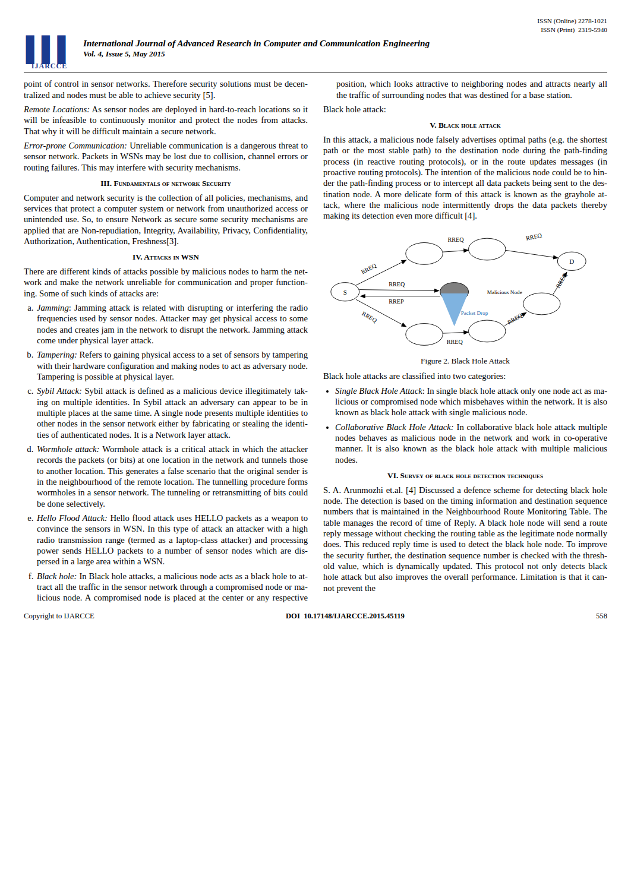ISSN (Online) 2278-1021
ISSN (Print) 2319-5940
▌▌▌
IJARCCE
International Journal of Advanced Research in Computer and Communication Engineering
Vol. 4, Issue 5, May 2015
point of control in sensor networks. Therefore security solutions must be decentralized and nodes must be able to achieve security [5].
Remote Locations: As sensor nodes are deployed in hard-to-reach locations so it will be infeasible to continuously monitor and protect the nodes from attacks. That why it will be difficult maintain a secure network.
Error-prone Communication: Unreliable communication is a dangerous threat to sensor network. Packets in WSNs may be lost due to collision, channel errors or routing failures. This may interfere with security mechanisms.
III. Fundamentals of network Security
Computer and network security is the collection of all policies, mechanisms, and services that protect a computer system or network from unauthorized access or unintended use. So, to ensure Network as secure some security mechanisms are applied that are Non-repudiation, Integrity, Availability, Privacy, Confidentiality, Authorization, Authentication, Freshness[3].
IV. Attacks in WSN
There are different kinds of attacks possible by malicious nodes to harm the network and make the network unreliable for communication and proper functioning. Some of such kinds of attacks are:
Jamming: Jamming attack is related with disrupting or interfering the radio frequencies used by sensor nodes. Attacker may get physical access to some nodes and creates jam in the network to disrupt the network. Jamming attack come under physical layer attack.
Tampering: Refers to gaining physical access to a set of sensors by tampering with their hardware configuration and making nodes to act as adversary node. Tampering is possible at physical layer.
Sybil Attack: Sybil attack is defined as a malicious device illegitimately taking on multiple identities. In Sybil attack an adversary can appear to be in multiple places at the same time. A single node presents multiple identities to other nodes in the sensor network either by fabricating or stealing the identities of authenticated nodes. It is a Network layer attack.
Wormhole attack: Wormhole attack is a critical attack in which the attacker records the packets (or bits) at one location in the network and tunnels those to another location. This generates a false scenario that the original sender is in the neighbourhood of the remote location. The tunnelling procedure forms wormholes in a sensor network. The tunneling or retransmitting of bits could be done selectively.
Hello Flood Attack: Hello flood attack uses HELLO packets as a weapon to convince the sensors in WSN. In this type of attack an attacker with a high radio transmission range (termed as a laptop-class attacker) and processing power sends HELLO packets to a number of sensor nodes which are dispersed in a large area within a WSN.
Black hole: In Black hole attacks, a malicious node acts as a black hole to attract all the traffic in the sensor network through a compromised node or malicious node. A compromised node is placed at the center or any respective position, which looks attractive to neighboring nodes and attracts nearly all the traffic of surrounding nodes that was destined for a base station.
Black hole attack:
V. Black hole attack
In this attack, a malicious node falsely advertises optimal paths (e.g. the shortest path or the most stable path) to the destination node during the path-finding process (in reactive routing protocols), or in the route updates messages (in proactive routing protocols). The intention of the malicious node could be to hinder the path-finding process or to intercept all data packets being sent to the destination node. A more delicate form of this attack is known as the grayhole attack, where the malicious node intermittently drops the data packets thereby making its detection even more difficult [4].
S D Malicious Node Packet Drop RREQ RREQ RREQ RREQ RREP RREQ RREQ RREQ RREQ
Figure 2. Black Hole Attack
Black hole attacks are classified into two categories:
Single Black Hole Attack: In single black hole attack only one node act as malicious or compromised node which misbehaves within the network. It is also known as black hole attack with single malicious node.
Collaborative Black Hole Attack: In collaborative black hole attack multiple nodes behaves as malicious node in the network and work in co-operative manner. It is also known as the black hole attack with multiple malicious nodes.
VI. Survey of black hole detection techniques
S. A. Arunmozhi et.al. [4] Discussed a defence scheme for detecting black hole node. The detection is based on the timing information and destination sequence numbers that is maintained in the Neighbourhood Route Monitoring Table. The table manages the record of time of Reply. A black hole node will send a route reply message without checking the routing table as the legitimate node normally does. This reduced reply time is used to detect the black hole node. To improve the security further, the destination sequence number is checked with the threshold value, which is dynamically updated. This protocol not only detects black hole attack but also improves the overall performance. Limitation is that it cannot prevent the
Copyright to IJARCCE
DOI 10.17148/IJARCCE.2015.45119
558